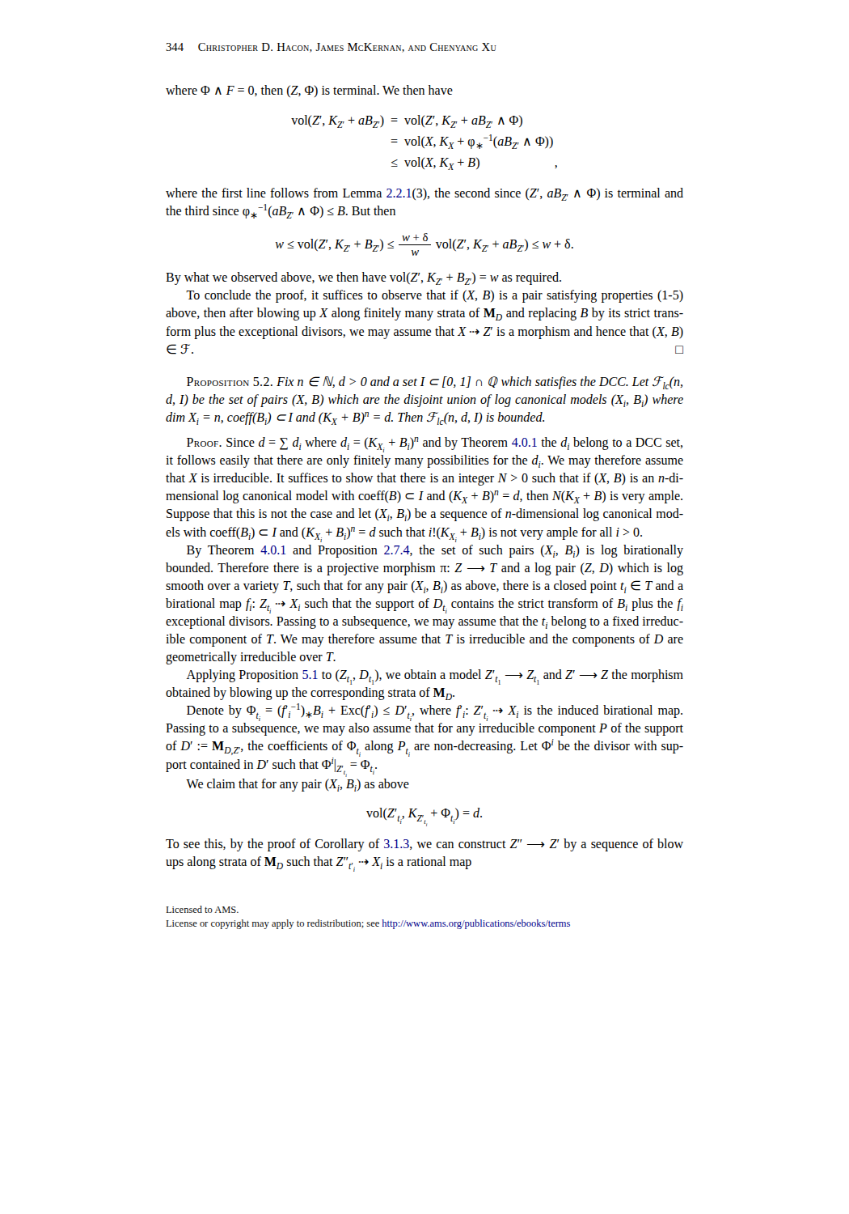344 Christopher D. Hacon, James Mc Kernan, and Chenyang Xu
where Φ ∧ F = 0, then (Z, Φ) is terminal. We then have
| vol( Z ′, K Z ′ + aB Z ′ ) | = | vol( Z ′, K Z ′ + aB Z ′ ∧ Φ) | |
| | = | vol( X , K X + φ ∗ −1 ( aB Z ′ ∧ Φ)) | |
| | ≤ | vol( X , K X + B ) | , |
where the first line follows from Lemma 2.2.1(3), the second since (Z′, aBZ′ ∧ Φ) is terminal and the third since φ∗−1(aBZ′ ∧ Φ) ≤ B. But then
w ≤ vol(Z′, KZ′ + BZ′) ≤ w + δ w vol(Z′, KZ′ + aBZ′) ≤ w + δ.
By what we observed above, we then have vol(Z′, KZ′ + BZ′) = w as required.
To conclude the proof, it suffices to observe that if (X, B) is a pair satisfying properties (1-5) above, then after blowing up X along finitely many strata of MD and replacing B by its strict transform plus the exceptional divisors, we may assume that X ⇢ Z′ is a morphism and hence that (X, B) ∈ ℱ. □
Proposition 5.2. Fix n ∈ ℕ, d > 0 and a set I ⊂ [0, 1] ∩ ℚ which satisfies the DCC. Let ℱlc(n, d, I) be the set of pairs (X, B) which are the disjoint union of log canonical models (Xi, Bi) where dim Xi = n, coeff(Bi) ⊂ I and (KX + B)n = d. Then ℱlc(n, d, I) is bounded.
Proof. Since d = ∑ di where di = (KXi + Bi)n and by Theorem 4.0.1 the di belong to a DCC set, it follows easily that there are only finitely many possibilities for the di. We may therefore assume that X is irreducible. It suffices to show that there is an integer N > 0 such that if (X, B) is an n-dimensional log canonical model with coeff(B) ⊂ I and (KX + B)n = d, then N(KX + B) is very ample. Suppose that this is not the case and let (Xi, Bi) be a sequence of n-dimensional log canonical models with coeff(Bi) ⊂ I and (KXi + Bi)n = d such that i!(KXi + Bi) is not very ample for all i > 0.
By Theorem 4.0.1 and Proposition 2.7.4, the set of such pairs (Xi, Bi) is log birationally bounded. Therefore there is a projective morphism π: Z ⟶ T and a log pair (Z, D) which is log smooth over a variety T, such that for any pair (Xi, Bi) as above, there is a closed point ti ∈ T and a birational map fi: Zti ⇢ Xi such that the support of Dti contains the strict transform of Bi plus the fi exceptional divisors. Passing to a subsequence, we may assume that the ti belong to a fixed irreducible component of T. We may therefore assume that T is irreducible and the components of D are geometrically irreducible over T.
Applying Proposition 5.1 to (Zt1, Dt1), we obtain a model Z′t1 ⟶ Zt1 and Z′ ⟶ Z the morphism obtained by blowing up the corresponding strata of MD.
Denote by Φti = (f′i−1)∗Bi + Exc(f′i) ≤ D′ti, where f′i: Z′ti ⇢ Xi is the induced birational map. Passing to a subsequence, we may also assume that for any irreducible component P of the support of D′ := MD,Z′, the coefficients of Φti along Pti are non-decreasing. Let Φi be the divisor with support contained in D′ such that Φi|Z′ti = Φti.
We claim that for any pair (Xi, Bi) as above
vol(Z′ti, KZ′ti + Φti) = d.
To see this, by the proof of Corollary of 3.1.3, we can construct Z″ ⟶ Z′ by a sequence of blow ups along strata of MD such that Z″t′i ⇢ Xi is a rational map
Licensed to AMS.
License or copyright may apply to redistribution; see http://www.ams.org/publications/ebooks/terms